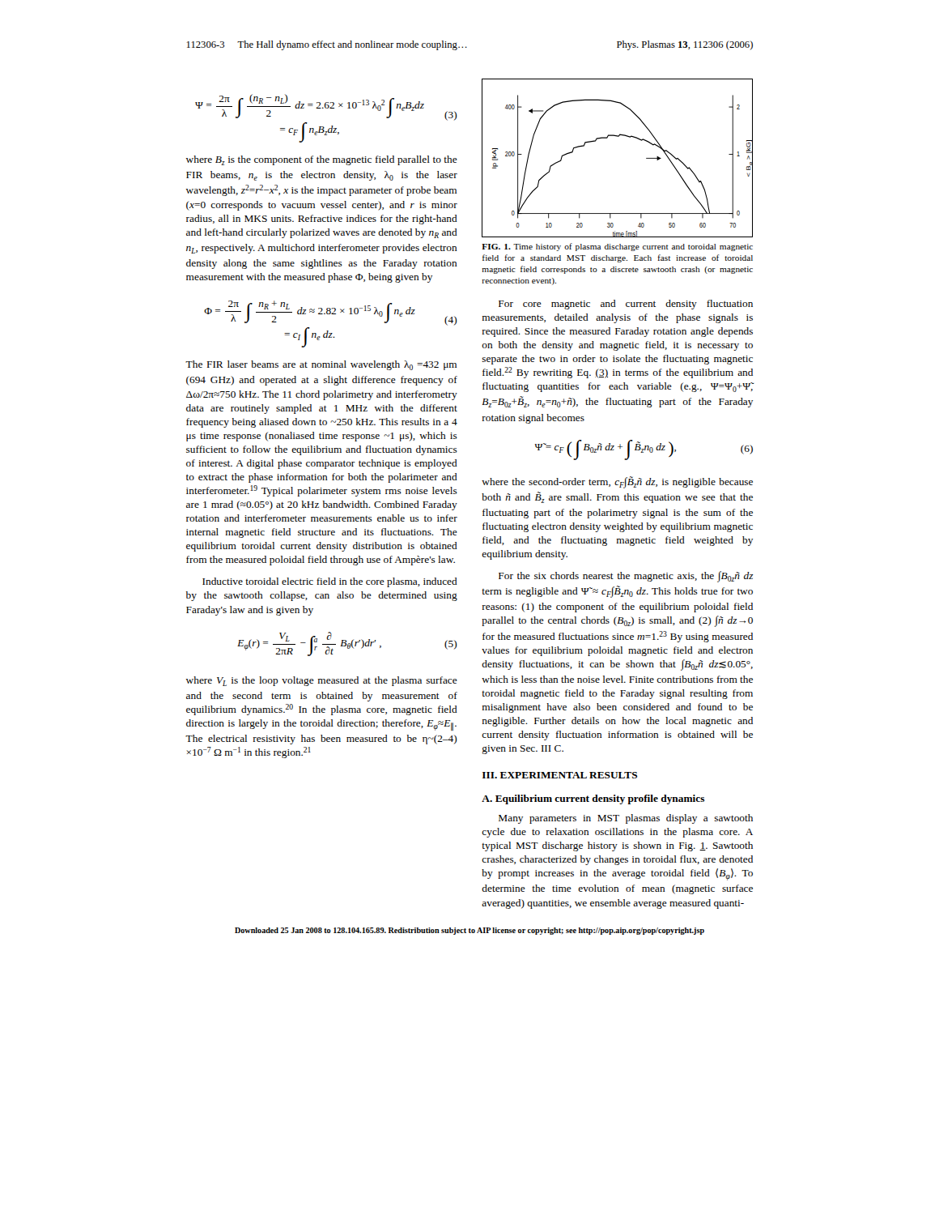112306-3 The Hall dynamo effect and nonlinear mode coupling…
Phys. Plasmas 13, 112306 (2006)
Ψ = 2π λ ∫ (nR − nL) 2 dz = 2.62 × 10−13 λ02 ∫ neBzdz = cF ∫ neBzdz,
(3)
where Bz is the component of the magnetic field parallel to the FIR beams, ne is the electron density, λ0 is the laser wavelength, z2=r2−x2, x is the impact parameter of probe beam (x=0 corresponds to vacuum vessel center), and r is minor radius, all in MKS units. Refractive indices for the right-hand and left-hand circularly polarized waves are denoted by nR and nL, respectively. A multichord interferometer provides electron density along the same sightlines as the Faraday rotation measurement with the measured phase Φ, being given by
Φ = 2π λ ∫ nR + nL 2 dz ≈ 2.82 × 10−15 λ0 ∫ ne dz = cI ∫ ne dz.
(4)
The FIR laser beams are at nominal wavelength λ0 =432 μm (694 GHz) and operated at a slight difference frequency of Δω/2π≈750 kHz. The 11 chord polarimetry and interferometry data are routinely sampled at 1 MHz with the different frequency being aliased down to ~250 kHz. This results in a 4 μs time response (nonaliased time response ~1 μs), which is sufficient to follow the equilibrium and fluctuation dynamics of interest. A digital phase comparator technique is employed to extract the phase information for both the polarimeter and interferometer.19 Typical polarimeter system rms noise levels are 1 mrad (≈0.05°) at 20 kHz bandwidth. Combined Faraday rotation and interferometer measurements enable us to infer internal magnetic field structure and its fluctuations. The equilibrium toroidal current density distribution is obtained from the measured poloidal field through use of Ampère's law.
Inductive toroidal electric field in the core plasma, induced by the sawtooth collapse, can also be determined using Faraday's law and is given by
Eφ(r) = VL 2πR − ∫ar ∂∂t Bθ(r′)dr′ ,
(5)
where VL is the loop voltage measured at the plasma surface and the second term is obtained by measurement of equilibrium dynamics.20 In the plasma core, magnetic field direction is largely in the toroidal direction; therefore, Eφ≈E∥. The electrical resistivity has been measured to be η~(2–4) ×10−7 Ω m−1 in this region.21
0 200 400 0 1 2 0 10 20 30 40 50 60 70 time [ms] Ip [kA] < Bφ > [kG]
FIG. 1. Time history of plasma discharge current and toroidal magnetic field for a standard MST discharge. Each fast increase of toroidal magnetic field corresponds to a discrete sawtooth crash (or magnetic reconnection event).
For core magnetic and current density fluctuation measurements, detailed analysis of the phase signals is required. Since the measured Faraday rotation angle depends on both the density and magnetic field, it is necessary to separate the two in order to isolate the fluctuating magnetic field.22 By rewriting Eq. (3) in terms of the equilibrium and fluctuating quantities for each variable (e.g., Ψ=Ψ0+Ψ̃, Bz=B0z+B̃z, ne=n0+ñ), the fluctuating part of the Faraday rotation signal becomes
Ψ̃ = cF ( ∫ B0zñ dz + ∫ B̃zn0 dz ),
(6)
where the second-order term, cF∫B̃zñ dz, is negligible because both ñ and B̃z are small. From this equation we see that the fluctuating part of the polarimetry signal is the sum of the fluctuating electron density weighted by equilibrium magnetic field, and the fluctuating magnetic field weighted by equilibrium density.
For the six chords nearest the magnetic axis, the ∫B0zñ dz term is negligible and Ψ̃ ≈ cF∫B̃zn0 dz. This holds true for two reasons: (1) the component of the equilibrium poloidal field parallel to the central chords (B0z) is small, and (2) ∫ñ dz→0 for the measured fluctuations since m=1.23 By using measured values for equilibrium poloidal magnetic field and electron density fluctuations, it can be shown that ∫B0zñ dz≲0.05°, which is less than the noise level. Finite contributions from the toroidal magnetic field to the Faraday signal resulting from misalignment have also been considered and found to be negligible. Further details on how the local magnetic and current density fluctuation information is obtained will be given in Sec. III C.
III. EXPERIMENTAL RESULTS
A. Equilibrium current density profile dynamics
Many parameters in MST plasmas display a sawtooth cycle due to relaxation oscillations in the plasma core. A typical MST discharge history is shown in Fig. 1. Sawtooth crashes, characterized by changes in toroidal flux, are denoted by prompt increases in the average toroidal field ⟨Bφ⟩. To determine the time evolution of mean (magnetic surface averaged) quantities, we ensemble average measured quanti-
Downloaded 25 Jan 2008 to 128.104.165.89. Redistribution subject to AIP license or copyright; see http://pop.aip.org/pop/copyright.jsp